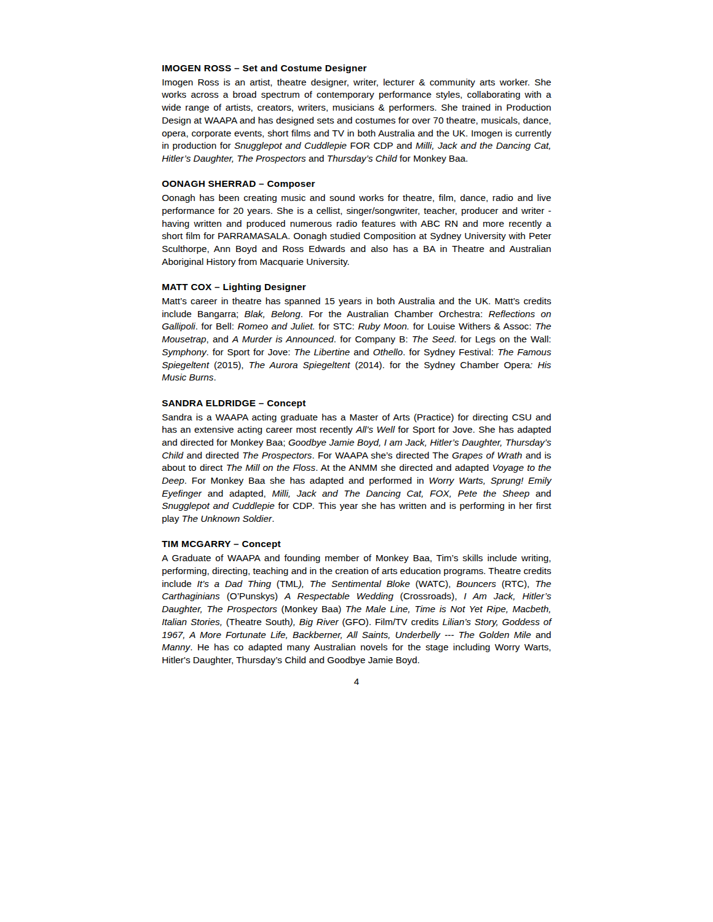IMOGEN ROSS – Set and Costume Designer
Imogen Ross is an artist, theatre designer, writer, lecturer & community arts worker. She works across a broad spectrum of contemporary performance styles, collaborating with a wide range of artists, creators, writers, musicians & performers. She trained in Production Design at WAAPA and has designed sets and costumes for over 70 theatre, musicals, dance, opera, corporate events, short films and TV in both Australia and the UK. Imogen is currently in production for Snugglepot and Cuddlepie FOR CDP and Milli, Jack and the Dancing Cat, Hitler’s Daughter, The Prospectors and Thursday’s Child for Monkey Baa.
OONAGH SHERRAD – Composer
Oonagh has been creating music and sound works for theatre, film, dance, radio and live performance for 20 years. She is a cellist, singer/songwriter, teacher, producer and writer - having written and produced numerous radio features with ABC RN and more recently a short film for PARRAMASALA. Oonagh studied Composition at Sydney University with Peter Sculthorpe, Ann Boyd and Ross Edwards and also has a BA in Theatre and Australian Aboriginal History from Macquarie University.
MATT COX – Lighting Designer
Matt’s career in theatre has spanned 15 years in both Australia and the UK. Matt’s credits include Bangarra; Blak, Belong. For the Australian Chamber Orchestra: Reflections on Gallipoli. for Bell: Romeo and Juliet. for STC: Ruby Moon. for Louise Withers & Assoc: The Mousetrap, and A Murder is Announced. for Company B: The Seed. for Legs on the Wall: Symphony. for Sport for Jove: The Libertine and Othello. for Sydney Festival: The Famous Spiegeltent (2015), The Aurora Spiegeltent (2014). for the Sydney Chamber Opera: His Music Burns.
SANDRA ELDRIDGE – Concept
Sandra is a WAAPA acting graduate has a Master of Arts (Practice) for directing CSU and has an extensive acting career most recently All’s Well for Sport for Jove. She has adapted and directed for Monkey Baa; Goodbye Jamie Boyd, I am Jack, Hitler’s Daughter, Thursday’s Child and directed The Prospectors. For WAAPA she’s directed The Grapes of Wrath and is about to direct The Mill on the Floss. At the ANMM she directed and adapted Voyage to the Deep. For Monkey Baa she has adapted and performed in Worry Warts, Sprung! Emily Eyefinger and adapted, Milli, Jack and The Dancing Cat, FOX, Pete the Sheep and Snugglepot and Cuddlepie for CDP. This year she has written and is performing in her first play The Unknown Soldier.
TIM MCGARRY – Concept
A Graduate of WAAPA and founding member of Monkey Baa, Tim’s skills include writing, performing, directing, teaching and in the creation of arts education programs. Theatre credits include It’s a Dad Thing (TML), The Sentimental Bloke (WATC), Bouncers (RTC), The Carthaginians (O’Punskys) A Respectable Wedding (Crossroads), I Am Jack, Hitler’s Daughter, The Prospectors (Monkey Baa) The Male Line, Time is Not Yet Ripe, Macbeth, Italian Stories, (Theatre South), Big River (GFO). Film/TV credits Lilian’s Story, Goddess of 1967, A More Fortunate Life, Backberner, All Saints, Underbelly --- The Golden Mile and Manny. He has co adapted many Australian novels for the stage including Worry Warts, Hitler's Daughter, Thursday’s Child and Goodbye Jamie Boyd.
4